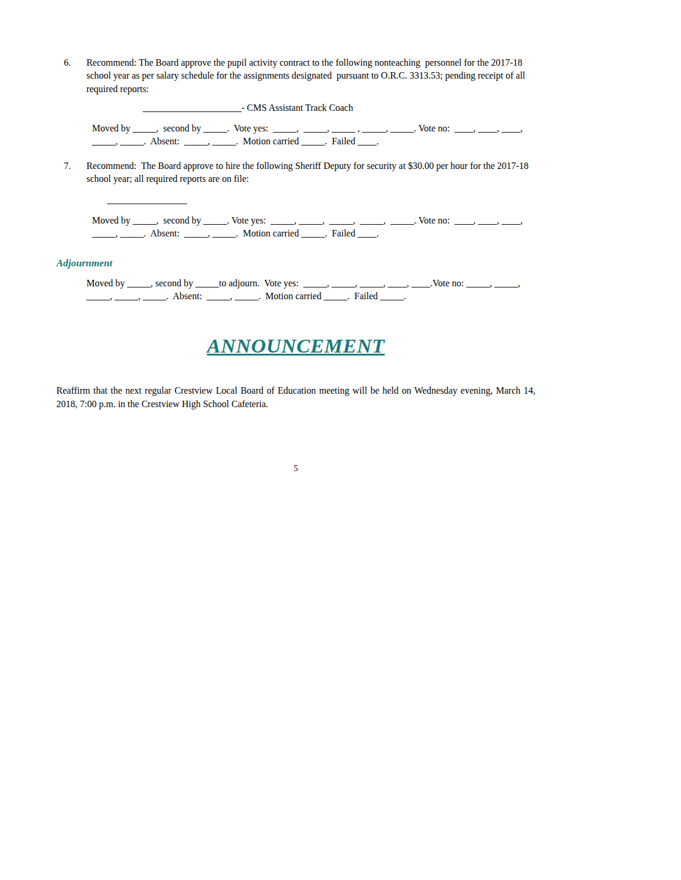6. Recommend: The Board approve the pupil activity contract to the following nonteaching personnel for the 2017-18 school year as per salary schedule for the assignments designated pursuant to O.R.C. 3313.53; pending receipt of all required reports:
_____________________- CMS Assistant Track Coach
Moved by _____, second by _____. Vote yes: _____, _____, _____ , _____, _____. Vote no: ____, ____, ____, _____, _____. Absent: _____, _____. Motion carried _____. Failed ____.
7. Recommend: The Board approve to hire the following Sheriff Deputy for security at $30.00 per hour for the 2017-18 school year; all required reports are on file:
_________________
Moved by _____, second by _____. Vote yes: _____, _____, _____, _____, _____. Vote no: ____, ____, ____, _____, _____. Absent: _____, _____. Motion carried _____. Failed ____.
Adjournment
Moved by _____, second by _____to adjourn. Vote yes: _____, _____, _____, ____, ____.Vote no: _____, _____, _____, _____, _____. Absent: _____, _____. Motion carried _____. Failed _____.
ANNOUNCEMENT
Reaffirm that the next regular Crestview Local Board of Education meeting will be held on Wednesday evening, March 14, 2018, 7:00 p.m. in the Crestview High School Cafeteria.
5